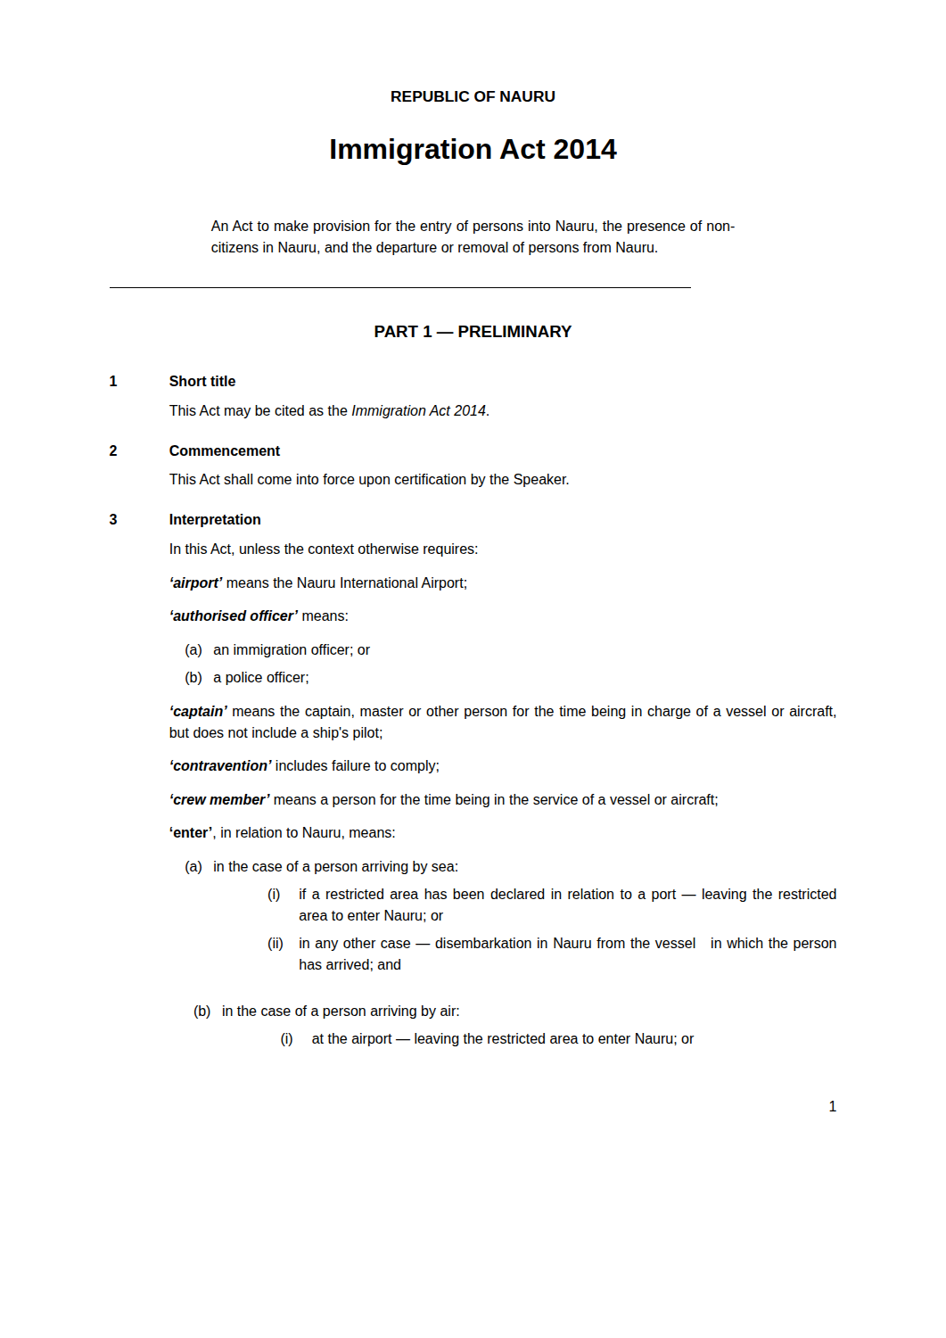REPUBLIC OF NAURU
Immigration Act 2014
An Act to make provision for the entry of persons into Nauru, the presence of non-citizens in Nauru, and the departure or removal of persons from Nauru.
PART 1 — PRELIMINARY
1 Short title
This Act may be cited as the Immigration Act 2014.
2 Commencement
This Act shall come into force upon certification by the Speaker.
3 Interpretation
In this Act, unless the context otherwise requires:
‘airport’ means the Nauru International Airport;
‘authorised officer’ means:
(a) an immigration officer; or
(b) a police officer;
‘captain’ means the captain, master or other person for the time being in charge of a vessel or aircraft, but does not include a ship's pilot;
‘contravention’ includes failure to comply;
‘crew member’ means a person for the time being in the service of a vessel or aircraft;
‘enter’, in relation to Nauru, means:
(a) in the case of a person arriving by sea:
(i) if a restricted area has been declared in relation to a port — leaving the restricted area to enter Nauru; or
(ii) in any other case — disembarkation in Nauru from the vessel in which the person has arrived; and
(b) in the case of a person arriving by air:
(i) at the airport — leaving the restricted area to enter Nauru; or
1